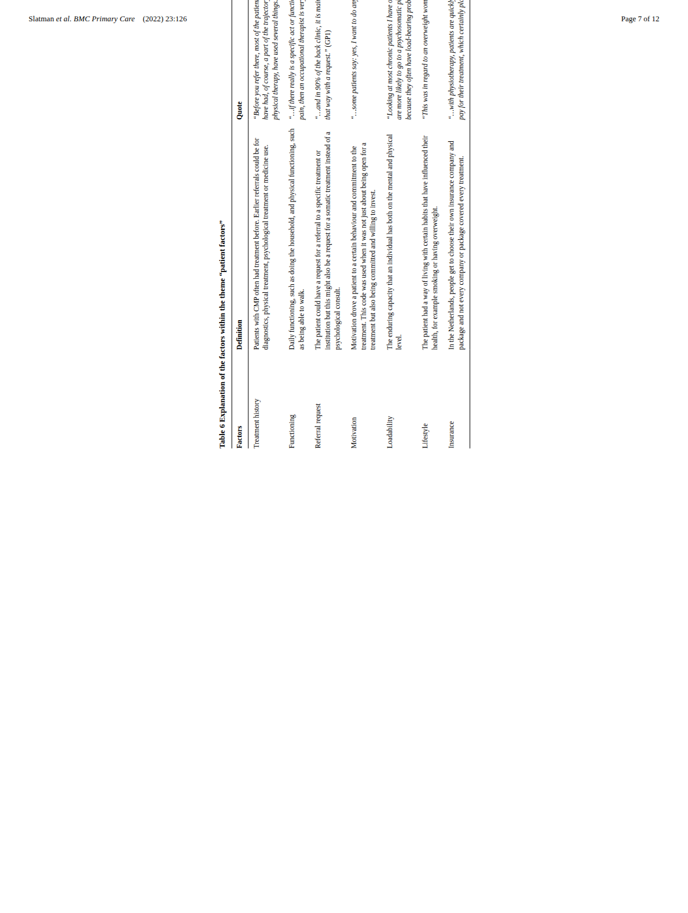Slatman et al. BMC Primary Care (2022) 23:126
Page 7 of 12
Table 6 Explanation of the factors within the theme “patient factors”
| Factors | Definition | Quote |
| --- | --- | --- |
| Treatment history | Patients with CMP often had treatment before. Earlier referrals could be for diagnostics, physical treatment, psychological treatment or medicine use. | “Before you refer there, most of the patients are patients with whom you have had, of course, a part of the trajectory where you have already had physical therapy, have used several things…” (GP1). |
| Functioning | Daily functioning, such as doing the household, and physical functioning, such as being able to walk. | “…if there really is a specific act or function in which they are in a lot more pain, then an occupational therapist is very helpful.” (GP5). |
| Referral request | The patient could have a request for a referral to a specific treatment or institution but this might also be a request for a somatic treatment instead of a psychological consult. | “…and in 90% of the back clinic, it is mainly the back pain patients who go that way with a request.” (GP1) |
| Motivation | Motivation drove a patient to a certain behaviour and commitment to the treatment. This code was used when it was not just about being open for a treatment but also being committed and willing to invest. | “…some patients say: yes, I want to do anything about it.” (GP9). |
| Loadability | The enduring capacity that an individual has both on the mental and physical level. | “Looking at most chronic patients I have or the fibromyalgia patients, they are more likely to go to a psychosomatic physiotherapist or a psychologist, because they often have load-bearing problems too.” (GP3). |
| Lifestyle | The patient had a way of living with certain habits that have influenced their health, for example smoking or having overweight. | “This was in regard to an overweight woman…” (GP10). |
| Insurance | In the Netherlands, people get to choose their own insurance company and package and not every company or package covered every treatment. | “…with physiotherapy, patients are quickly at the point where they have to pay for their treatment, which certainly plays a role.” (GP2). |